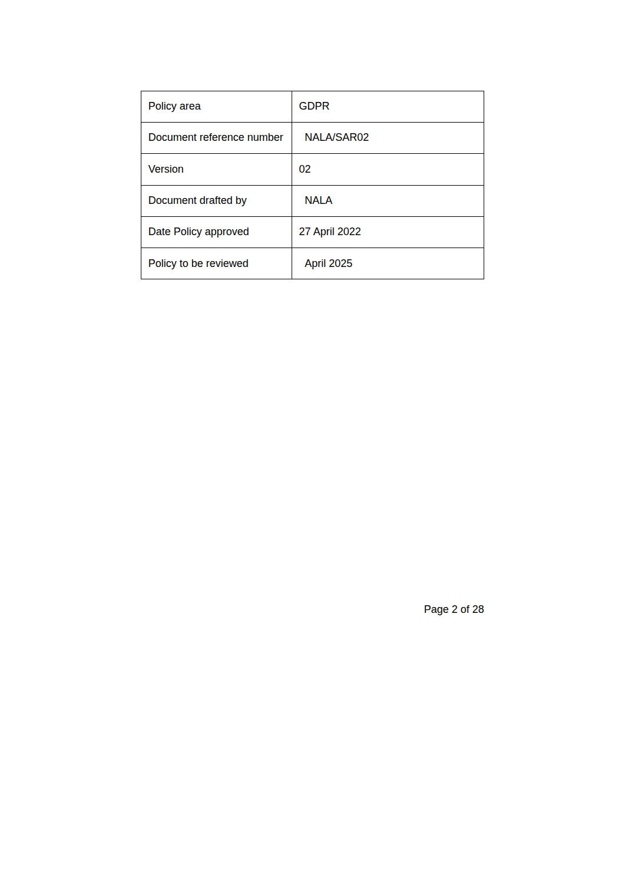| Policy area | GDPR |
| Document reference number | NALA/SAR02 |
| Version | 02 |
| Document drafted by | NALA |
| Date Policy approved | 27 April 2022 |
| Policy to be reviewed | April 2025 |
Page 2 of 28